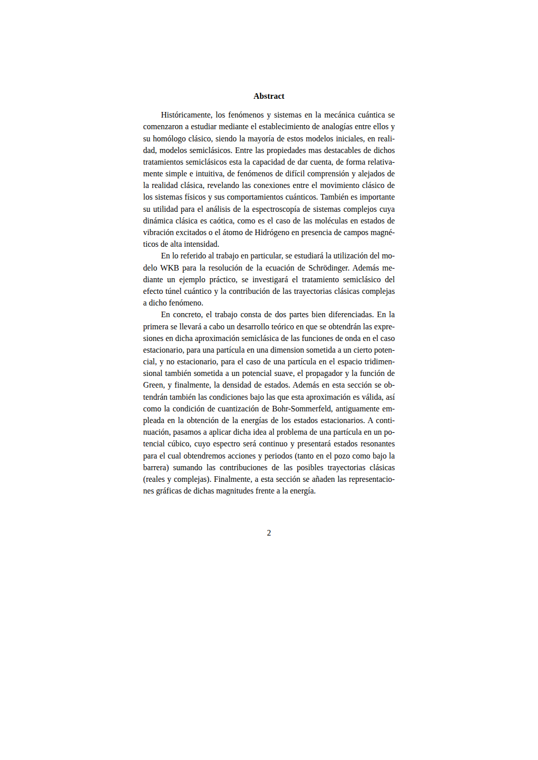Abstract
Históricamente, los fenómenos y sistemas en la mecánica cuántica se comenzaron a estudiar mediante el establecimiento de analogías entre ellos y su homólogo clásico, siendo la mayoría de estos modelos iniciales, en realidad, modelos semiclásicos. Entre las propiedades mas destacables de dichos tratamientos semiclásicos esta la capacidad de dar cuenta, de forma relativamente simple e intuitiva, de fenómenos de difícil comprensión y alejados de la realidad clásica, revelando las conexiones entre el movimiento clásico de los sistemas físicos y sus comportamientos cuánticos. También es importante su utilidad para el análisis de la espectroscopía de sistemas complejos cuya dinámica clásica es caótica, como es el caso de las moléculas en estados de vibración excitados o el átomo de Hidrógeno en presencia de campos magnéticos de alta intensidad.
En lo referido al trabajo en particular, se estudiará la utilización del modelo WKB para la resolución de la ecuación de Schrödinger. Además mediante un ejemplo práctico, se investigará el tratamiento semiclásico del efecto túnel cuántico y la contribución de las trayectorias clásicas complejas a dicho fenómeno.
En concreto, el trabajo consta de dos partes bien diferenciadas. En la primera se llevará a cabo un desarrollo teórico en que se obtendrán las expresiones en dicha aproximación semiclásica de las funciones de onda en el caso estacionario, para una partícula en una dimension sometida a un cierto potencial, y no estacionario, para el caso de una partícula en el espacio tridimensional también sometida a un potencial suave, el propagador y la función de Green, y finalmente, la densidad de estados. Además en esta sección se obtendrán también las condiciones bajo las que esta aproximación es válida, así como la condición de cuantización de Bohr-Sommerfeld, antiguamente empleada en la obtención de la energías de los estados estacionarios. A continuación, pasamos a aplicar dicha idea al problema de una partícula en un potencial cúbico, cuyo espectro será continuo y presentará estados resonantes para el cual obtendremos acciones y periodos (tanto en el pozo como bajo la barrera) sumando las contribuciones de las posibles trayectorias clásicas (reales y complejas). Finalmente, a esta sección se añaden las representaciones gráficas de dichas magnitudes frente a la energía.
2